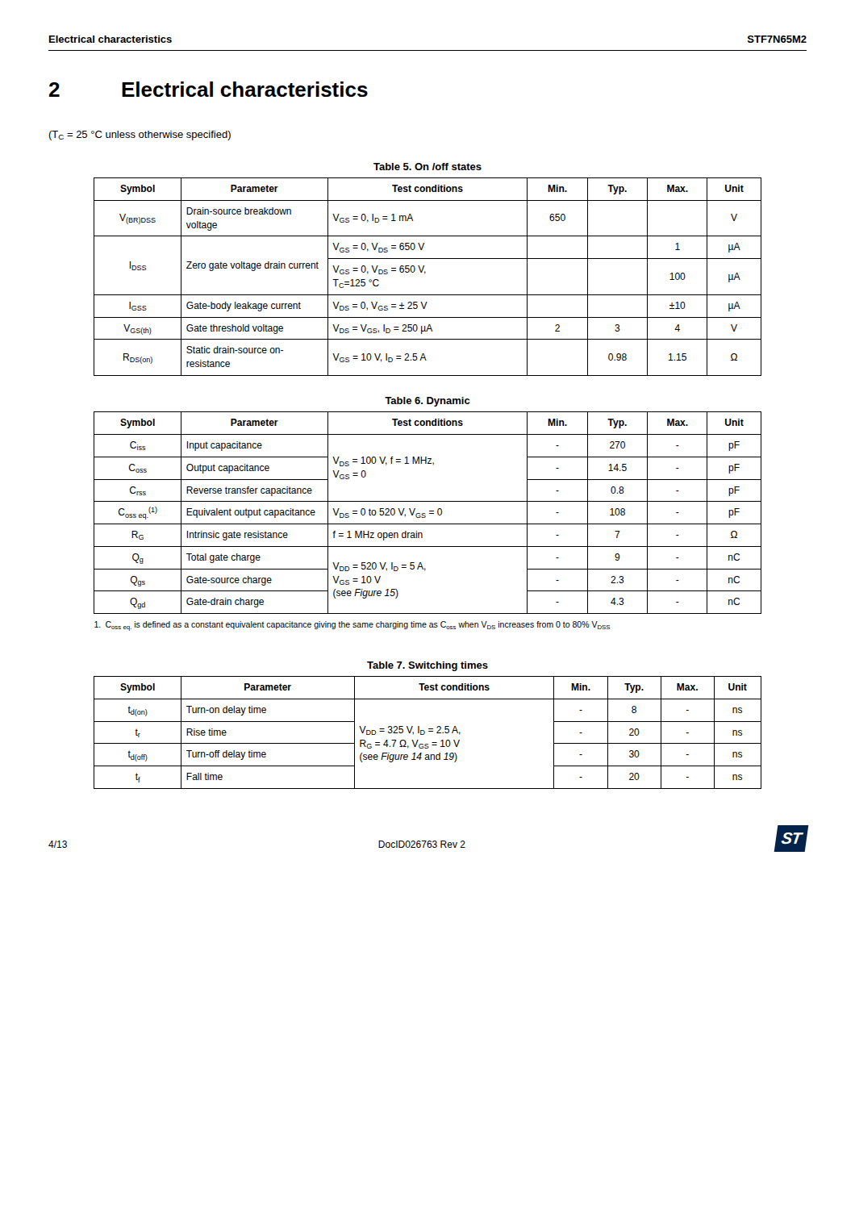Electrical characteristics STF7N65M2
2 Electrical characteristics
(TC = 25 °C unless otherwise specified)
Table 5. On /off states
| Symbol | Parameter | Test conditions | Min. | Typ. | Max. | Unit |
| --- | --- | --- | --- | --- | --- | --- |
| V (BR)DSS | Drain-source breakdown voltage | V GS = 0, I D = 1 mA | 650 | | | V |
| I DSS | Zero gate voltage drain current | V GS = 0, V DS = 650 V | | | 1 | µA |
| V GS = 0, V DS = 650 V, T C =125 °C | | | 100 | µA |
| I GSS | Gate-body leakage current | V DS = 0, V GS = ± 25 V | | | ±10 | µA |
| V GS(th) | Gate threshold voltage | V DS = V GS , I D = 250 µA | 2 | 3 | 4 | V |
| R DS(on) | Static drain-source on-resistance | V GS = 10 V, I D = 2.5 A | | 0.98 | 1.15 | Ω |
Table 6. Dynamic
| Symbol | Parameter | Test conditions | Min. | Typ. | Max. | Unit |
| --- | --- | --- | --- | --- | --- | --- |
| C iss | Input capacitance | V DS = 100 V, f = 1 MHz, V GS = 0 | - | 270 | - | pF |
| C oss | Output capacitance | - | 14.5 | - | pF |
| C rss | Reverse transfer capacitance | - | 0.8 | - | pF |
| C oss eq. (1) | Equivalent output capacitance | V DS = 0 to 520 V, V GS = 0 | - | 108 | - | pF |
| R G | Intrinsic gate resistance | f = 1 MHz open drain | - | 7 | - | Ω |
| Q g | Total gate charge | V DD = 520 V, I D = 5 A, V GS = 10 V (see Figure 15 ) | - | 9 | - | nC |
| Q gs | Gate-source charge | - | 2.3 | - | nC |
| Q gd | Gate-drain charge | - | 4.3 | - | nC |
1. Coss eq. is defined as a constant equivalent capacitance giving the same charging time as Coss when VDS increases from 0 to 80% VDSS
Table 7. Switching times
| Symbol | Parameter | Test conditions | Min. | Typ. | Max. | Unit |
| --- | --- | --- | --- | --- | --- | --- |
| t d(on) | Turn-on delay time | V DD = 325 V, I D = 2.5 A, R G = 4.7 Ω, V GS = 10 V (see Figure 14 and 19 ) | - | 8 | - | ns |
| t r | Rise time | - | 20 | - | ns |
| t d(off) | Turn-off delay time | - | 30 | - | ns |
| t f | Fall time | - | 20 | - | ns |
4/13 DocID026763 Rev 2 ST